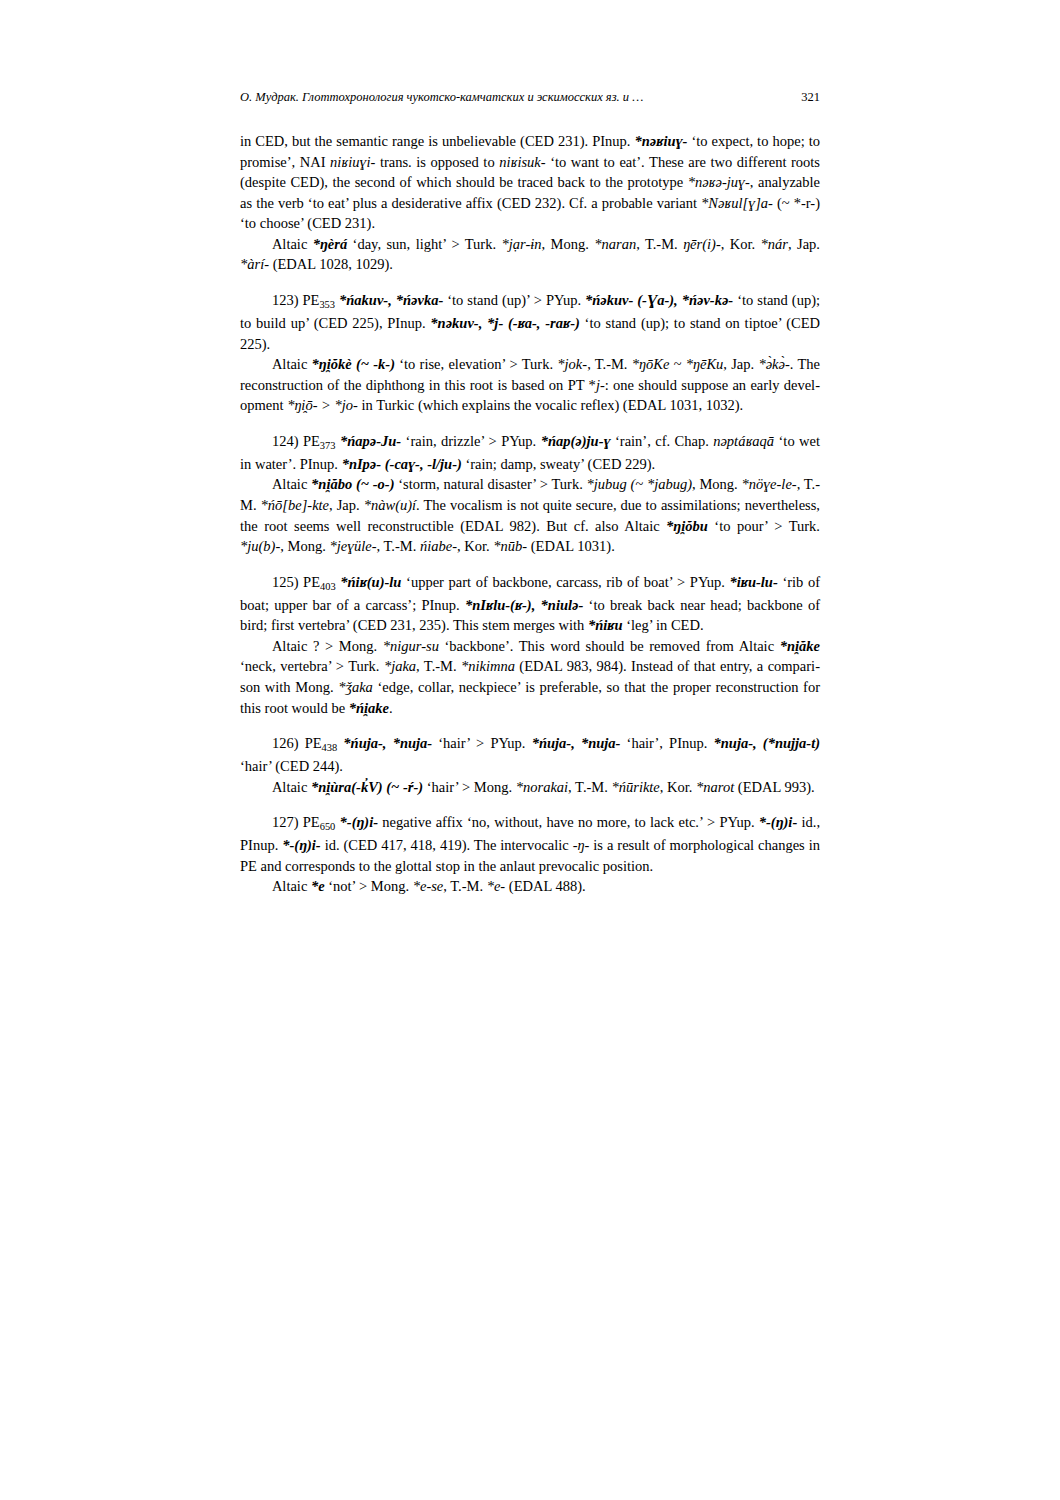321 О. Мудрак. Глоттохронология чукотско-камчатских и эскимосских яз. и …
in CED, but the semantic range is unbelievable (CED 231). PInup. *nəʁiuɣ- ‘to expect, to hope; to promise’, NAI niʁiuɣi- trans. is opposed to niʁisuk- ‘to want to eat’. These are two different roots (despite CED), the second of which should be traced back to the prototype *nəʁə-juɣ-, analyzable as the verb ‘to eat’ plus a desiderative affix (CED 232). Cf. a probable variant *Nəʁul[ɣ]a- (~ *-r-) ‘to choose’ (CED 231).
Altaic *ŋèrá ‘day, sun, light’ > Turk. *jạr-ɨn, Mong. *naran, T.-M. ŋēr(i)-, Kor. *nár, Jap. *àrí- (EDAL 1028, 1029).
123) PE353 *ńakuv-, *ńəvka- ‘to stand (up)’ > PYup. *ńəkuv- (-Ɣa-), *ńəv-kə- ‘to stand (up); to build up’ (CED 225), PInup. *nəkuv-, *j- (-ʁa-, -raʁ-) ‘to stand (up); to stand on tiptoe’ (CED 225).
Altaic *ŋi̯ŏkè (~ -k-) ‘to rise, elevation’ > Turk. *jok-, T.-M. *ŋōKe ~ *ŋēKu, Jap. *ə̀kə̀-. The reconstruction of the diphthong in this root is based on PT *j-: one should suppose an early development *ŋi̯ō- > *jo- in Turkic (which explains the vocalic reflex) (EDAL 1031, 1032).
124) PE373 *ńapə-Ju- ‘rain, drizzle’ > PYup. *ńap(ə)ju-ɣ ‘rain’, cf. Chap. nəptáʁaqā ‘to wet in water’. PInup. *nIpə- (-caɣ-, -l/ju-) ‘rain; damp, sweaty’ (CED 229).
Altaic *ni̯ăbo (~ -o-) ‘storm, natural disaster’ > Turk. *jubug (~ *jabug), Mong. *nöɣe-le-, T.-M. *ńō[be]-kte, Jap. *nàw(u)í. The vocalism is not quite secure, due to assimilations; nevertheless, the root seems well reconstructible (EDAL 982). But cf. also Altaic *ŋi̯ŏbu ‘to pour’ > Turk. *ju(b)-, Mong. *jeɣüle-, T.-M. ńiabe-, Kor. *nūb- (EDAL 1031).
125) PE403 *ńiʁ(u)-lu ‘upper part of backbone, carcass, rib of boat’ > PYup. *iʁu-lu- ‘rib of boat; upper bar of a carcass’; PInup. *nIʁlu-(ʁ-), *niulə- ‘to break back near head; backbone of bird; first vertebra’ (CED 231, 235). This stem merges with *ńiʁu ‘leg’ in CED.
Altaic ? > Mong. *nigur-su ‘backbone’. This word should be removed from Altaic *ni̯ăke ‘neck, vertebra’ > Turk. *jaka, T.-M. *nikimna (EDAL 983, 984). Instead of that entry, a comparison with Mong. *ǯaka ‘edge, collar, neckpiece’ is preferable, so that the proper reconstruction for this root would be *ńi̯ake.
126) PE438 *ńuja-, *nuja- ‘hair’ > PYup. *ńuja-, *nuja- ‘hair’, PInup. *nuja-, (*nujja-t) ‘hair’ (CED 244).
Altaic *ni̯ùra(-k̓V) (~ -ŕ-) ‘hair’ > Mong. *norakai, T.-M. *ńūrikte, Kor. *narot (EDAL 993).
127) PE650 *-(ŋ)i- negative affix ‘no, without, have no more, to lack etc.’ > PYup. *-(ŋ)i- id., PInup. *-(ŋ)i- id. (CED 417, 418, 419). The intervocalic -ŋ- is a result of morphological changes in PE and corresponds to the glottal stop in the anlaut prevocalic position.
Altaic *e ‘not’ > Mong. *e-se, T.-M. *e- (EDAL 488).